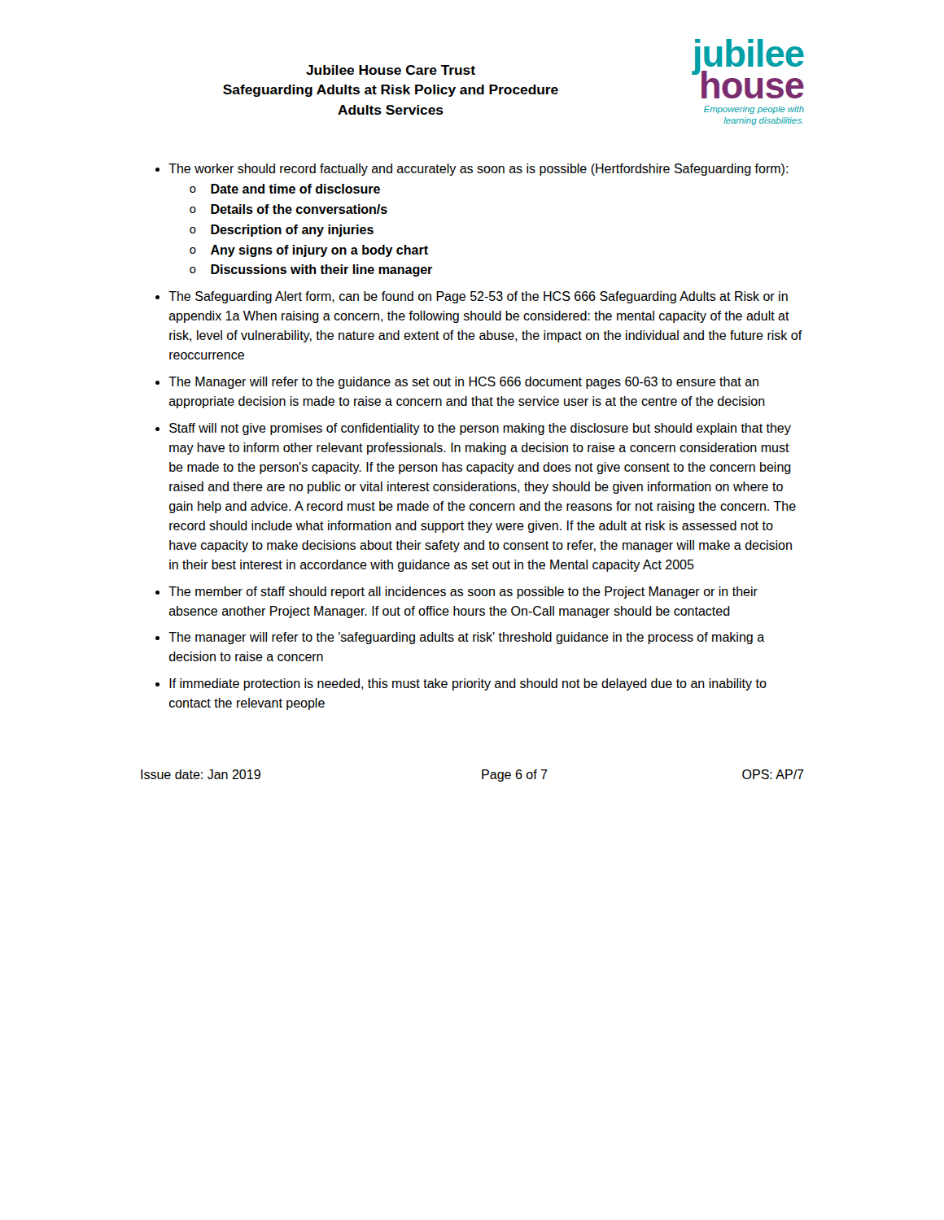Jubilee House Care Trust
Safeguarding Adults at Risk Policy and Procedure
Adults Services
jubilee
house
Empowering people with
learning disabilities.
The worker should record factually and accurately as soon as is possible (Hertfordshire Safeguarding form):
Date and time of disclosure
Details of the conversation/s
Description of any injuries
Any signs of injury on a body chart
Discussions with their line manager
The Safeguarding Alert form, can be found on Page 52-53 of the HCS 666 Safeguarding Adults at Risk or in appendix 1a When raising a concern, the following should be considered: the mental capacity of the adult at risk, level of vulnerability, the nature and extent of the abuse, the impact on the individual and the future risk of reoccurrence
The Manager will refer to the guidance as set out in HCS 666 document pages 60-63 to ensure that an appropriate decision is made to raise a concern and that the service user is at the centre of the decision
Staff will not give promises of confidentiality to the person making the disclosure but should explain that they may have to inform other relevant professionals. In making a decision to raise a concern consideration must be made to the person's capacity. If the person has capacity and does not give consent to the concern being raised and there are no public or vital interest considerations, they should be given information on where to gain help and advice. A record must be made of the concern and the reasons for not raising the concern. The record should include what information and support they were given. If the adult at risk is assessed not to have capacity to make decisions about their safety and to consent to refer, the manager will make a decision in their best interest in accordance with guidance as set out in the Mental capacity Act 2005
The member of staff should report all incidences as soon as possible to the Project Manager or in their absence another Project Manager. If out of office hours the On-Call manager should be contacted
The manager will refer to the 'safeguarding adults at risk' threshold guidance in the process of making a decision to raise a concern
If immediate protection is needed, this must take priority and should not be delayed due to an inability to contact the relevant people
Issue date: Jan 2019
Page 6 of 7
OPS: AP/7